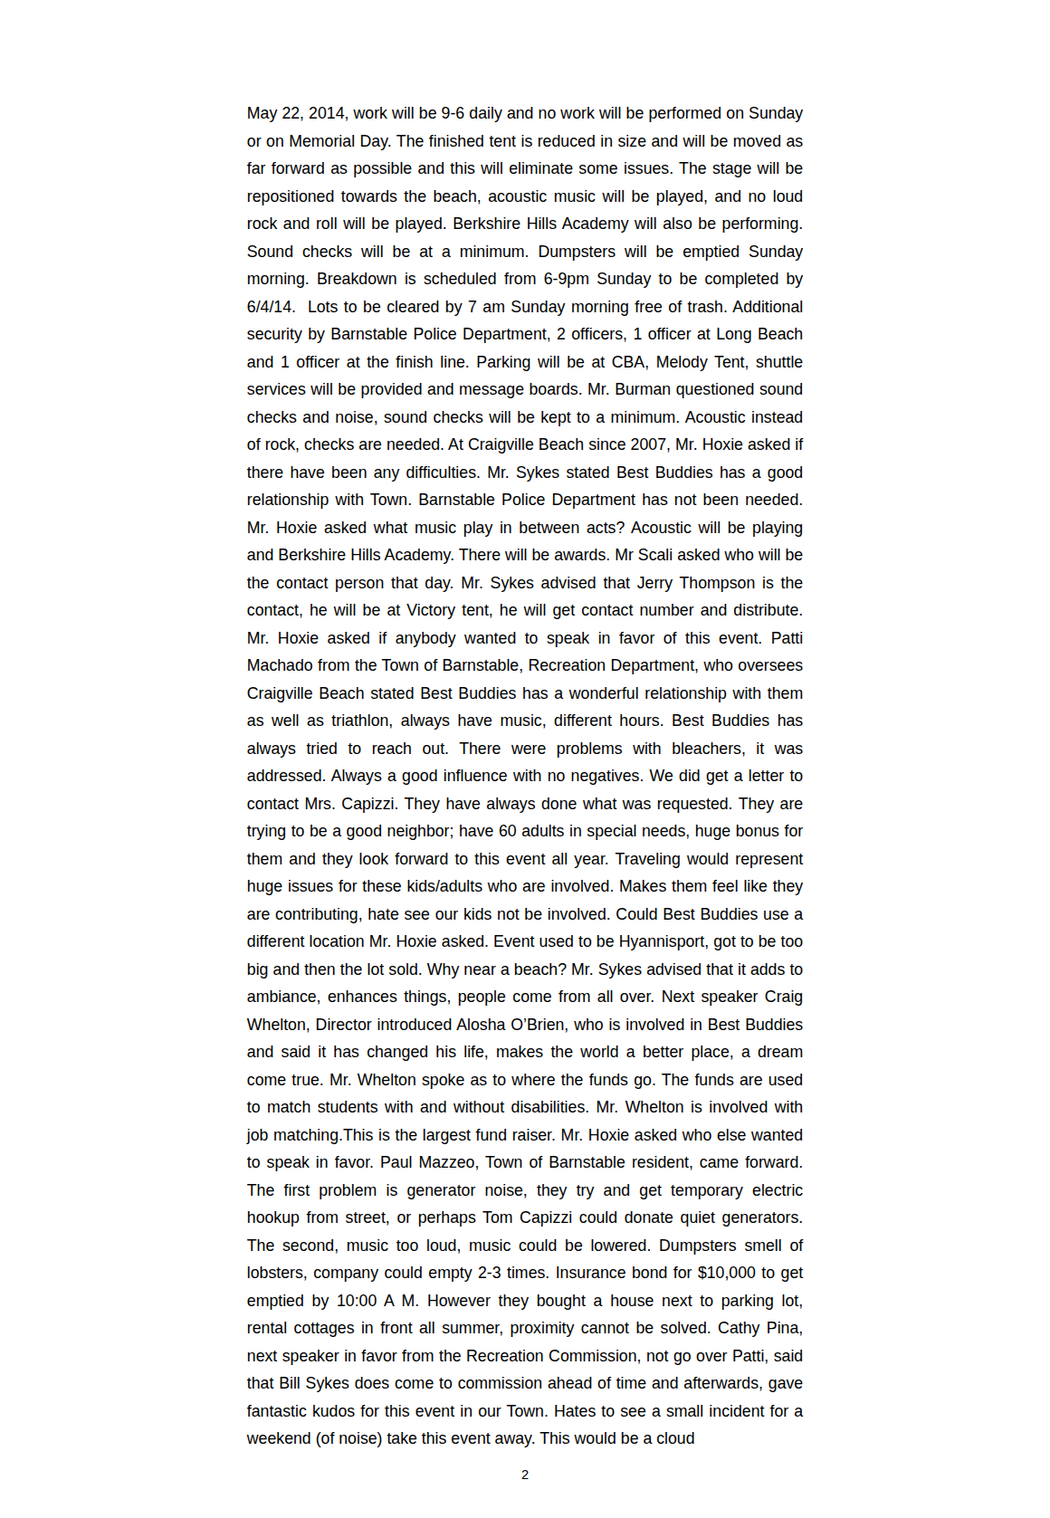May 22, 2014, work will be 9-6 daily and no work will be performed on Sunday or on Memorial Day. The finished tent is reduced in size and will be moved as far forward as possible and this will eliminate some issues. The stage will be repositioned towards the beach, acoustic music will be played, and no loud rock and roll will be played. Berkshire Hills Academy will also be performing. Sound checks will be at a minimum. Dumpsters will be emptied Sunday morning. Breakdown is scheduled from 6-9pm Sunday to be completed by 6/4/14. Lots to be cleared by 7 am Sunday morning free of trash. Additional security by Barnstable Police Department, 2 officers, 1 officer at Long Beach and 1 officer at the finish line. Parking will be at CBA, Melody Tent, shuttle services will be provided and message boards. Mr. Burman questioned sound checks and noise, sound checks will be kept to a minimum. Acoustic instead of rock, checks are needed. At Craigville Beach since 2007, Mr. Hoxie asked if there have been any difficulties. Mr. Sykes stated Best Buddies has a good relationship with Town. Barnstable Police Department has not been needed. Mr. Hoxie asked what music play in between acts? Acoustic will be playing and Berkshire Hills Academy. There will be awards. Mr Scali asked who will be the contact person that day. Mr. Sykes advised that Jerry Thompson is the contact, he will be at Victory tent, he will get contact number and distribute. Mr. Hoxie asked if anybody wanted to speak in favor of this event. Patti Machado from the Town of Barnstable, Recreation Department, who oversees Craigville Beach stated Best Buddies has a wonderful relationship with them as well as triathlon, always have music, different hours. Best Buddies has always tried to reach out. There were problems with bleachers, it was addressed. Always a good influence with no negatives. We did get a letter to contact Mrs. Capizzi. They have always done what was requested. They are trying to be a good neighbor; have 60 adults in special needs, huge bonus for them and they look forward to this event all year. Traveling would represent huge issues for these kids/adults who are involved. Makes them feel like they are contributing, hate see our kids not be involved. Could Best Buddies use a different location Mr. Hoxie asked. Event used to be Hyannisport, got to be too big and then the lot sold. Why near a beach? Mr. Sykes advised that it adds to ambiance, enhances things, people come from all over. Next speaker Craig Whelton, Director introduced Alosha O’Brien, who is involved in Best Buddies and said it has changed his life, makes the world a better place, a dream come true. Mr. Whelton spoke as to where the funds go. The funds are used to match students with and without disabilities. Mr. Whelton is involved with job matching.This is the largest fund raiser. Mr. Hoxie asked who else wanted to speak in favor. Paul Mazzeo, Town of Barnstable resident, came forward. The first problem is generator noise, they try and get temporary electric hookup from street, or perhaps Tom Capizzi could donate quiet generators. The second, music too loud, music could be lowered. Dumpsters smell of lobsters, company could empty 2-3 times. Insurance bond for $10,000 to get emptied by 10:00 A M. However they bought a house next to parking lot, rental cottages in front all summer, proximity cannot be solved. Cathy Pina, next speaker in favor from the Recreation Commission, not go over Patti, said that Bill Sykes does come to commission ahead of time and afterwards, gave fantastic kudos for this event in our Town. Hates to see a small incident for a weekend (of noise) take this event away. This would be a cloud
2